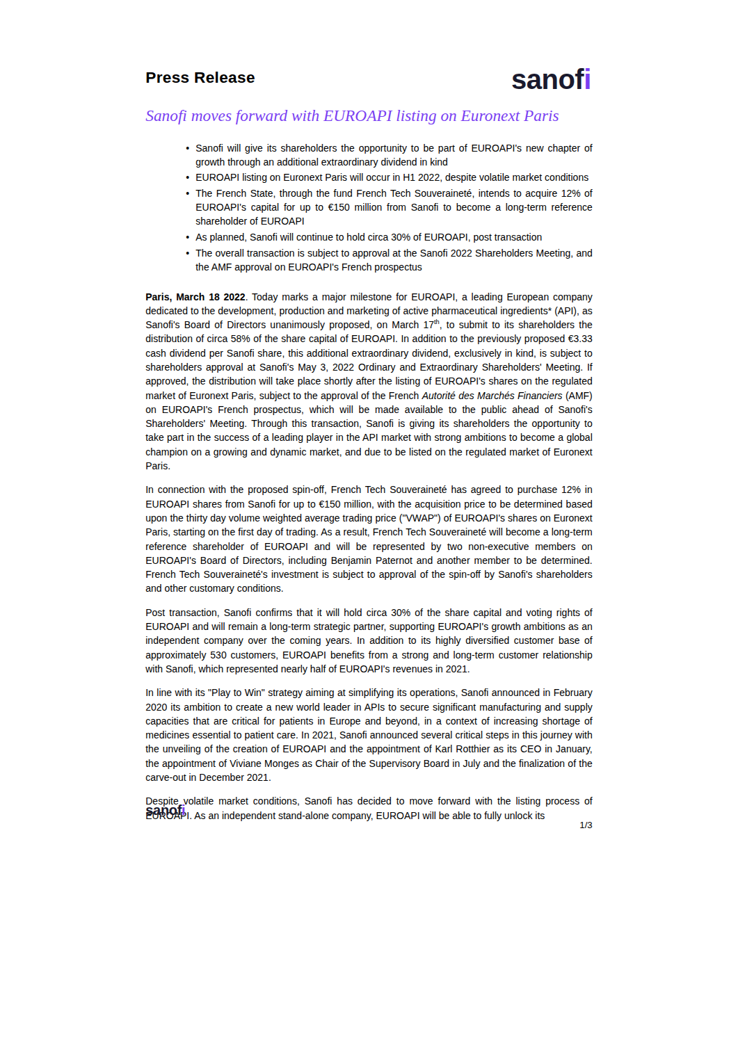Press Release
sanofi
Sanofi moves forward with EUROAPI listing on Euronext Paris
Sanofi will give its shareholders the opportunity to be part of EUROAPI's new chapter of growth through an additional extraordinary dividend in kind
EUROAPI listing on Euronext Paris will occur in H1 2022, despite volatile market conditions
The French State, through the fund French Tech Souveraineté, intends to acquire 12% of EUROAPI's capital for up to €150 million from Sanofi to become a long-term reference shareholder of EUROAPI
As planned, Sanofi will continue to hold circa 30% of EUROAPI, post transaction
The overall transaction is subject to approval at the Sanofi 2022 Shareholders Meeting, and the AMF approval on EUROAPI's French prospectus
Paris, March 18 2022. Today marks a major milestone for EUROAPI, a leading European company dedicated to the development, production and marketing of active pharmaceutical ingredients* (API), as Sanofi's Board of Directors unanimously proposed, on March 17th, to submit to its shareholders the distribution of circa 58% of the share capital of EUROAPI. In addition to the previously proposed €3.33 cash dividend per Sanofi share, this additional extraordinary dividend, exclusively in kind, is subject to shareholders approval at Sanofi's May 3, 2022 Ordinary and Extraordinary Shareholders' Meeting. If approved, the distribution will take place shortly after the listing of EUROAPI's shares on the regulated market of Euronext Paris, subject to the approval of the French Autorité des Marchés Financiers (AMF) on EUROAPI's French prospectus, which will be made available to the public ahead of Sanofi's Shareholders' Meeting. Through this transaction, Sanofi is giving its shareholders the opportunity to take part in the success of a leading player in the API market with strong ambitions to become a global champion on a growing and dynamic market, and due to be listed on the regulated market of Euronext Paris.
In connection with the proposed spin-off, French Tech Souveraineté has agreed to purchase 12% in EUROAPI shares from Sanofi for up to €150 million, with the acquisition price to be determined based upon the thirty day volume weighted average trading price ("VWAP") of EUROAPI's shares on Euronext Paris, starting on the first day of trading. As a result, French Tech Souveraineté will become a long-term reference shareholder of EUROAPI and will be represented by two non-executive members on EUROAPI's Board of Directors, including Benjamin Paternot and another member to be determined. French Tech Souveraineté's investment is subject to approval of the spin-off by Sanofi's shareholders and other customary conditions.
Post transaction, Sanofi confirms that it will hold circa 30% of the share capital and voting rights of EUROAPI and will remain a long-term strategic partner, supporting EUROAPI's growth ambitions as an independent company over the coming years. In addition to its highly diversified customer base of approximately 530 customers, EUROAPI benefits from a strong and long-term customer relationship with Sanofi, which represented nearly half of EUROAPI's revenues in 2021.
In line with its "Play to Win" strategy aiming at simplifying its operations, Sanofi announced in February 2020 its ambition to create a new world leader in APIs to secure significant manufacturing and supply capacities that are critical for patients in Europe and beyond, in a context of increasing shortage of medicines essential to patient care. In 2021, Sanofi announced several critical steps in this journey with the unveiling of the creation of EUROAPI and the appointment of Karl Rotthier as its CEO in January, the appointment of Viviane Monges as Chair of the Supervisory Board in July and the finalization of the carve-out in December 2021.
Despite volatile market conditions, Sanofi has decided to move forward with the listing process of EUROAPI. As an independent stand-alone company, EUROAPI will be able to fully unlock its
sanofi
1/3